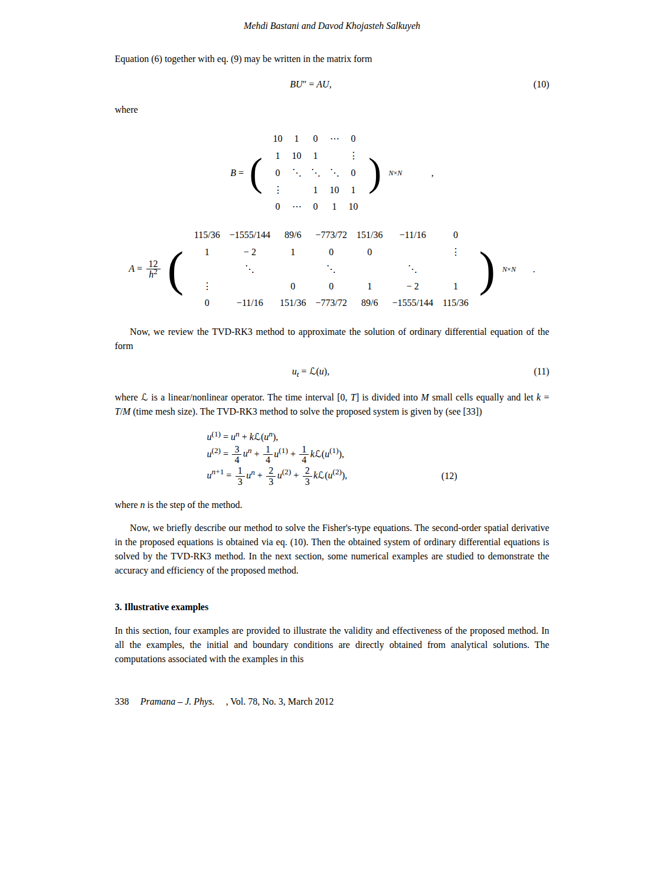Mehdi Bastani and Davod Khojasteh Salkuyeh
Equation (6) together with eq. (9) may be written in the matrix form
BU″ = AU,
(10)
where
B = (
| 10 | 1 | 0 | ⋯ | 0 |
| 1 | 10 | 1 | | ⋮ |
| 0 | ⋱ | ⋱ | ⋱ | 0 |
| ⋮ | | 1 | 10 | 1 |
| 0 | ⋯ | 0 | 1 | 10 |
) N×N ,
A = 12 h2 (
| 115/36 | −1555/144 | 89/6 | −773/72 | 151/36 | −11/16 | 0 |
| 1 | − 2 | 1 | 0 | 0 | | ⋮ |
| | ⋱ | | ⋱ | | ⋱ | |
| ⋮ | | 0 | 0 | 1 | − 2 | 1 |
| 0 | −11/16 | 151/36 | −773/72 | 89/6 | −1555/144 | 115/36 |
) N×N .
Now, we review the TVD-RK3 method to approximate the solution of ordinary differential equation of the form
ut = ℒ(u),
(11)
where ℒ is a linear/nonlinear operator. The time interval [0, T] is divided into M small cells equally and let k = T/M (time mesh size). The TVD-RK3 method to solve the proposed system is given by (see [33])
u(1) = un + k ℒ(un),
u(2) = 34 un + 14 u(1) + 14 k ℒ(u(1)),
un+1 = 13 un + 23 u(2) + 23 k ℒ(u(2)),
(12)
where n is the step of the method.
Now, we briefly describe our method to solve the Fisher's-type equations. The second-order spatial derivative in the proposed equations is obtained via eq. (10). Then the obtained system of ordinary differential equations is solved by the TVD-RK3 method. In the next section, some numerical examples are studied to demonstrate the accuracy and efficiency of the proposed method.
3. Illustrative examples
In this section, four examples are provided to illustrate the validity and effectiveness of the proposed method. In all the examples, the initial and boundary conditions are directly obtained from analytical solutions. The computations associated with the examples in this
338 Pramana – J. Phys., Vol. 78, No. 3, March 2012